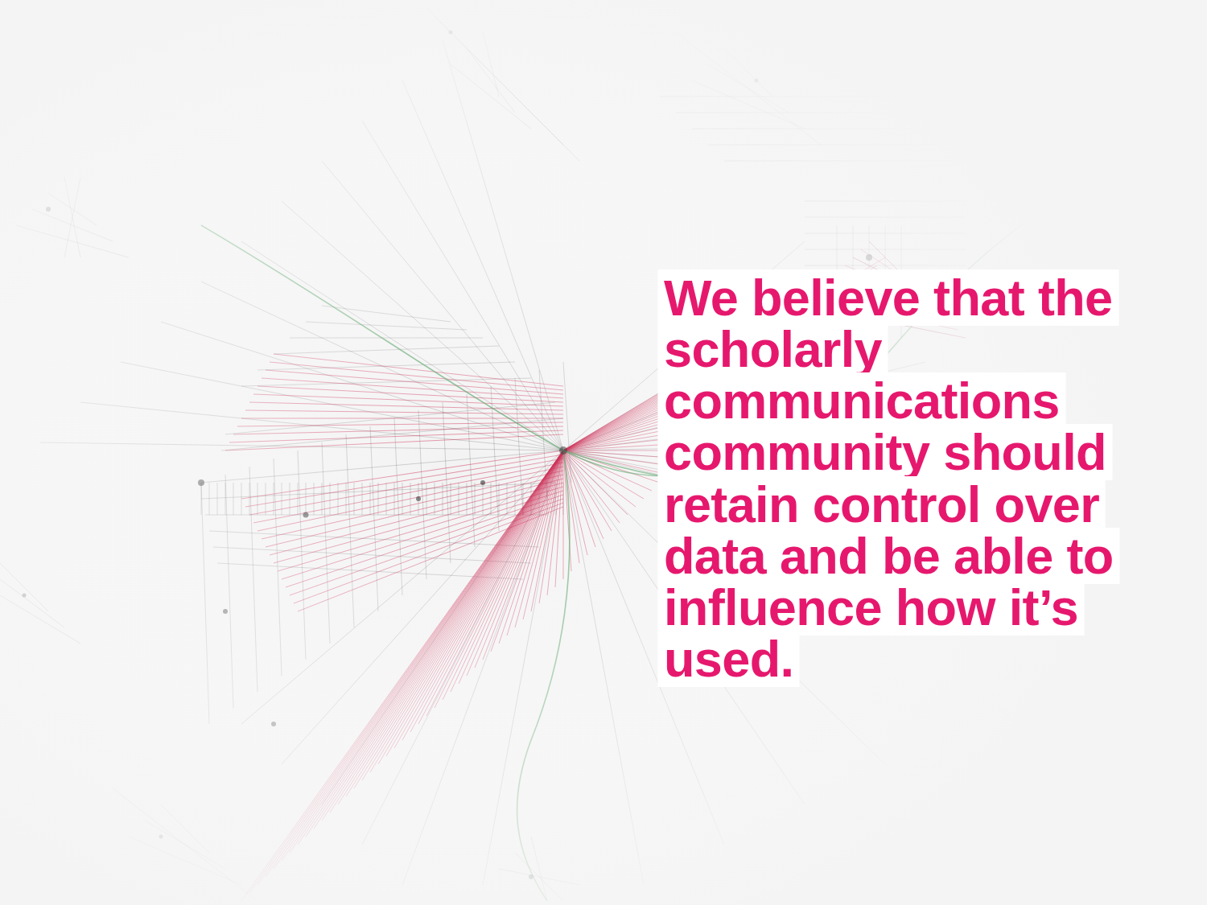We believe that the
scholarly
communications
community should
retain control over
data and be able to
influence how it’s
used.